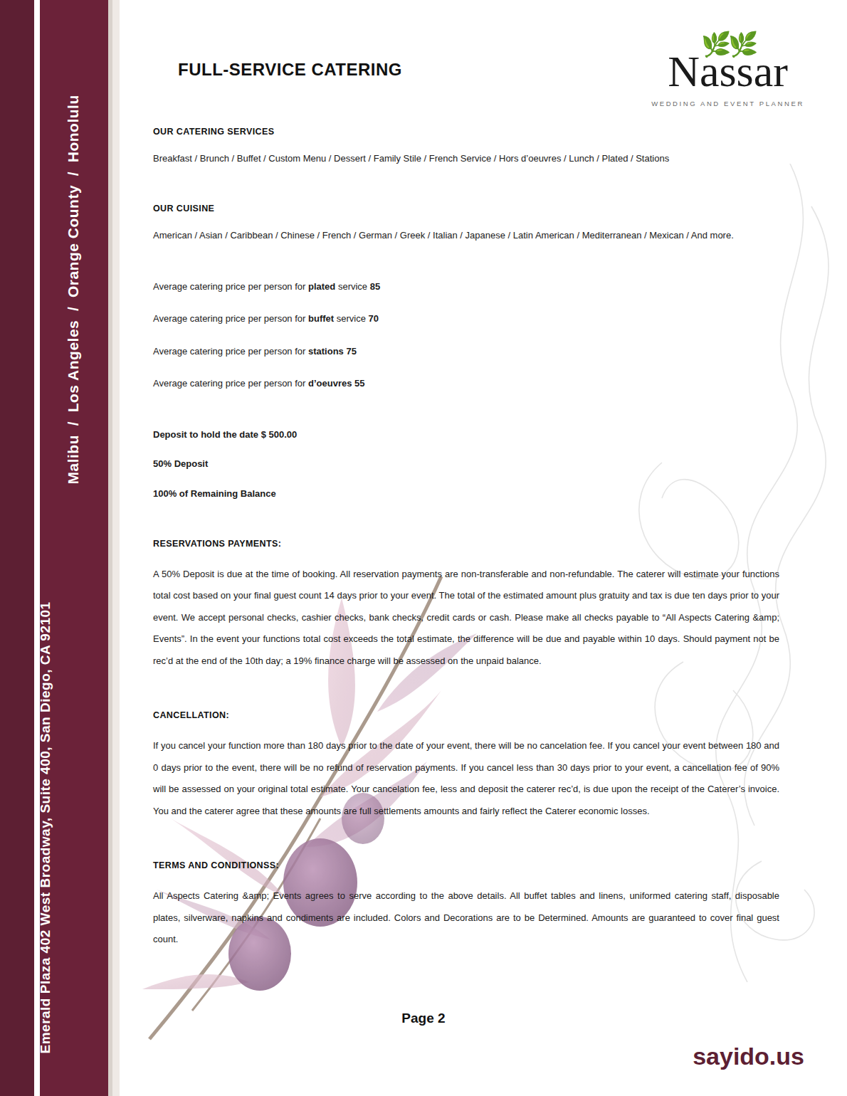Malibu / Los Angeles / Orange County / Honolulu
Emerald Plaza 402 West Broadway, Suite 400, San Diego, CA 92101
🌿🌿
Nassar
WEDDING AND EVENT PLANNER
FULL-SERVICE CATERING
OUR CATERING SERVICES
Breakfast / Brunch / Buffet / Custom Menu / Dessert / Family Stile / French Service / Hors d’oeuvres / Lunch / Plated / Stations
OUR CUISINE
American / Asian / Caribbean / Chinese / French / German / Greek / Italian / Japanese / Latin American / Mediterranean / Mexican / And more.
Average catering price per person for plated service 85
Average catering price per person for buffet service 70
Average catering price per person for stations 75
Average catering price per person for d’oeuvres 55
Deposit to hold the date $ 500.00
50% Deposit
100% of Remaining Balance
RESERVATIONS PAYMENTS:
A 50% Deposit is due at the time of booking. All reservation payments are non-transferable and non-refundable. The caterer will estimate your functions total cost based on your final guest count 14 days prior to your event. The total of the estimated amount plus gratuity and tax is due ten days prior to your event. We accept personal checks, cashier checks, bank checks, credit cards or cash. Please make all checks payable to “All Aspects Catering &amp; Events”. In the event your functions total cost exceeds the total estimate, the difference will be due and payable within 10 days. Should payment not be rec’d at the end of the 10th day; a 19% finance charge will be assessed on the unpaid balance.
CANCELLATION:
If you cancel your function more than 180 days prior to the date of your event, there will be no cancelation fee. If you cancel your event between 180 and 0 days prior to the event, there will be no refund of reservation payments. If you cancel less than 30 days prior to your event, a cancellation fee of 90% will be assessed on your original total estimate. Your cancelation fee, less and deposit the caterer rec’d, is due upon the receipt of the Caterer’s invoice. You and the caterer agree that these amounts are full settlements amounts and fairly reflect the Caterer economic losses.
TERMS AND CONDITIONSS:
All Aspects Catering &amp; Events agrees to serve according to the above details. All buffet tables and linens, uniformed catering staff, disposable plates, silverware, napkins and condiments are included. Colors and Decorations are to be Determined. Amounts are guaranteed to cover final guest count.
Page 2
sayido.us